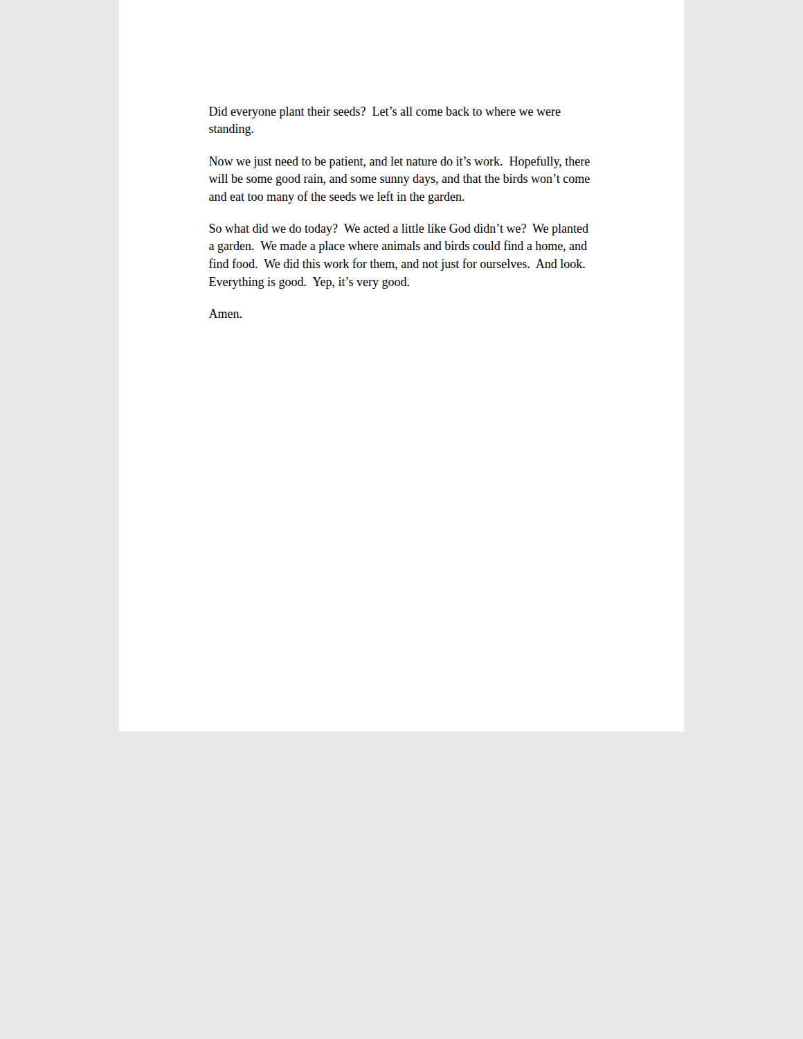Did everyone plant their seeds? Let’s all come back to where we were standing.
Now we just need to be patient, and let nature do it’s work. Hopefully, there will be some good rain, and some sunny days, and that the birds won’t come and eat too many of the seeds we left in the garden.
So what did we do today? We acted a little like God didn’t we? We planted a garden. We made a place where animals and birds could find a home, and find food. We did this work for them, and not just for ourselves. And look. Everything is good. Yep, it’s very good.
Amen.